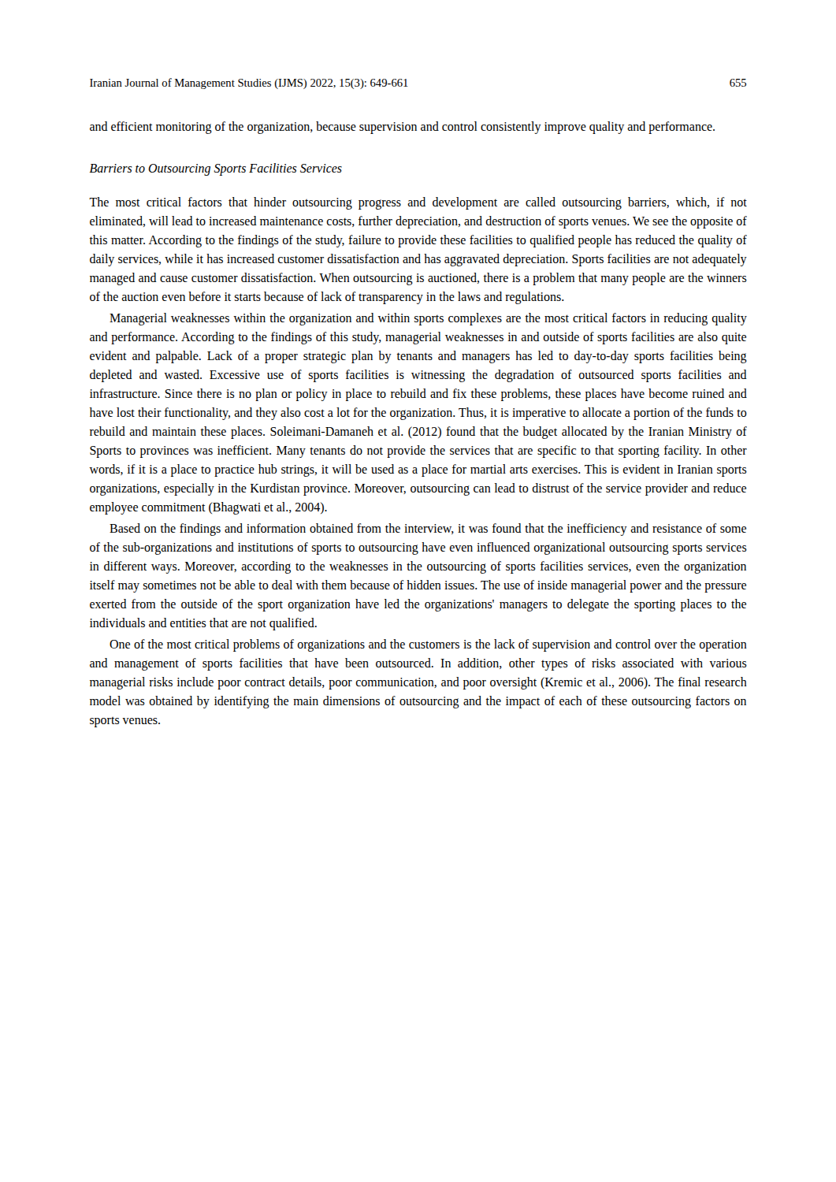Iranian Journal of Management Studies (IJMS) 2022, 15(3): 649-661 655
and efficient monitoring of the organization, because supervision and control consistently improve quality and performance.
Barriers to Outsourcing Sports Facilities Services
The most critical factors that hinder outsourcing progress and development are called outsourcing barriers, which, if not eliminated, will lead to increased maintenance costs, further depreciation, and destruction of sports venues. We see the opposite of this matter. According to the findings of the study, failure to provide these facilities to qualified people has reduced the quality of daily services, while it has increased customer dissatisfaction and has aggravated depreciation. Sports facilities are not adequately managed and cause customer dissatisfaction. When outsourcing is auctioned, there is a problem that many people are the winners of the auction even before it starts because of lack of transparency in the laws and regulations.
Managerial weaknesses within the organization and within sports complexes are the most critical factors in reducing quality and performance. According to the findings of this study, managerial weaknesses in and outside of sports facilities are also quite evident and palpable. Lack of a proper strategic plan by tenants and managers has led to day-to-day sports facilities being depleted and wasted. Excessive use of sports facilities is witnessing the degradation of outsourced sports facilities and infrastructure. Since there is no plan or policy in place to rebuild and fix these problems, these places have become ruined and have lost their functionality, and they also cost a lot for the organization. Thus, it is imperative to allocate a portion of the funds to rebuild and maintain these places. Soleimani-Damaneh et al. (2012) found that the budget allocated by the Iranian Ministry of Sports to provinces was inefficient. Many tenants do not provide the services that are specific to that sporting facility. In other words, if it is a place to practice hub strings, it will be used as a place for martial arts exercises. This is evident in Iranian sports organizations, especially in the Kurdistan province. Moreover, outsourcing can lead to distrust of the service provider and reduce employee commitment (Bhagwati et al., 2004).
Based on the findings and information obtained from the interview, it was found that the inefficiency and resistance of some of the sub-organizations and institutions of sports to outsourcing have even influenced organizational outsourcing sports services in different ways. Moreover, according to the weaknesses in the outsourcing of sports facilities services, even the organization itself may sometimes not be able to deal with them because of hidden issues. The use of inside managerial power and the pressure exerted from the outside of the sport organization have led the organizations' managers to delegate the sporting places to the individuals and entities that are not qualified.
One of the most critical problems of organizations and the customers is the lack of supervision and control over the operation and management of sports facilities that have been outsourced. In addition, other types of risks associated with various managerial risks include poor contract details, poor communication, and poor oversight (Kremic et al., 2006). The final research model was obtained by identifying the main dimensions of outsourcing and the impact of each of these outsourcing factors on sports venues.